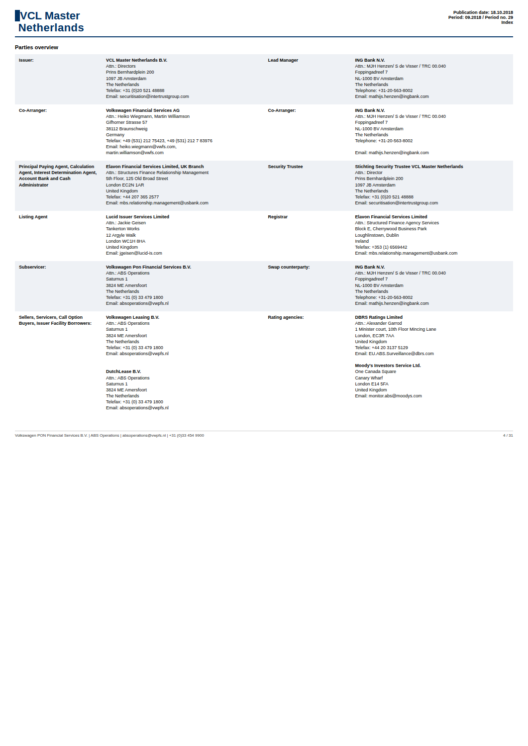VCL Master
Netherlands
Publication date: 18.10.2018
Period: 09.2018 / Period no. 29
Index
Parties overview
| Issuer: | VCL Master Netherlands B.V. Attn.: Directors Prins Bernhardplein 200 1097 JB Amsterdam The Netherlands Telefax: +31 (0)20 521 48888 Email: securitisation@intertrustgroup.com | Lead Manager | ING Bank N.V. Attn.: MJH Henzen/ S de Visser / TRC 00.040 Foppingadreef 7 NL-1000 BV Amsterdam The Netherlands Telephone: +31-20-563-8002 Email: mathijs.henzen@ingbank.com |
| Co-Arranger: | Volkswagen Financial Services AG Attn.: Heiko Wiegmann, Martin Williamson Gifhorner Strasse 57 38112 Braunschweig Germany Telefax: +49 (531) 212 75423, +49 (531) 212 7 83976 Email: heiko.wiegmann@vwfs.com, martin.williamson@vwfs.com | Co-Arranger: | ING Bank N.V. Attn.: MJH Henzen/ S de Visser / TRC 00.040 Foppingadreef 7 NL-1000 BV Amsterdam The Netherlands Telephone: +31-20-563-8002 Email: mathijs.henzen@ingbank.com |
| Principal Paying Agent, Calculation Agent, Interest Determination Agent, Account Bank and Cash Administrator | Elavon Financial Services Limited, UK Branch Attn.: Structures Finance Relationship Management 5th Floor, 125 Old Broad Street London EC2N 1AR United Kingdom Telefax: +44 207 365 2577 Email: mbs.relationship.management@usbank.com | Security Trustee | Stichting Security Trustee VCL Master Netherlands Attn.: Director Prins Bernhardplein 200 1097 JB Amsterdam The Netherlands Telefax: +31 (0)20 521 48888 Email: securitisation@intertrustgroup.com |
| Listing Agent | Lucid Issuer Services Limited Attn.: Jackie Geisen Tankerton Works 12 Argyle Walk London WC1H 8HA United Kingdom Email: jgeisen@lucid-is.com | Registrar | Elavon Financial Services Limited Attn.: Structured Finance Agency Services Block E, Cherrywood Business Park Loughlinstown, Dublin Ireland Telefax: +353 (1) 6569442 Email: mbs.relationship.management@usbank.com |
| Subservicer: | Volkswagen Pon Financial Services B.V. Attn.: ABS Operations Saturnus 1 3824 ME Amersfoort The Netherlands Telefax: +31 (0) 33 479 1800 Email: absoperations@vwpfs.nl | Swap counterparty: | ING Bank N.V. Attn.: MJH Henzen/ S de Visser / TRC 00.040 Foppingadreef 7 NL-1000 BV Amsterdam The Netherlands Telephone: +31-20-563-8002 Email: mathijs.henzen@ingbank.com |
| Sellers, Servicers, Call Option Buyers, Issuer Facility Borrowers: | Volkswagen Leasing B.V. Attn.: ABS Operations Saturnus 1 3824 ME Amersfoort The Netherlands Telefax: +31 (0) 33 479 1800 Email: absoperations@vwpfs.nl DutchLease B.V. Attn.: ABS Operations Saturnus 1 3824 ME Amersfoort The Netherlands Telefax: +31 (0) 33 479 1800 Email: absoperations@vwpfs.nl | Rating agencies: | DBRS Ratings Limited Attn.: Alexander Garrod 1 Minister court, 10th Floor Mincing Lane London, EC3R 7AA United Kingdom Telefax: +44 20 3137 5129 Email: EU.ABS.Surveillance@dbrs.com Moody's Investors Service Ltd. One Canada Square Canary Wharf London E14 5FA United Kingdom Email: monitor.abs@moodys.com |
Volkswagen PON Financial Services B.V. | ABS Operations | absoperations@vwpfs.nl | +31 (0)33 454 9900
4 / 31